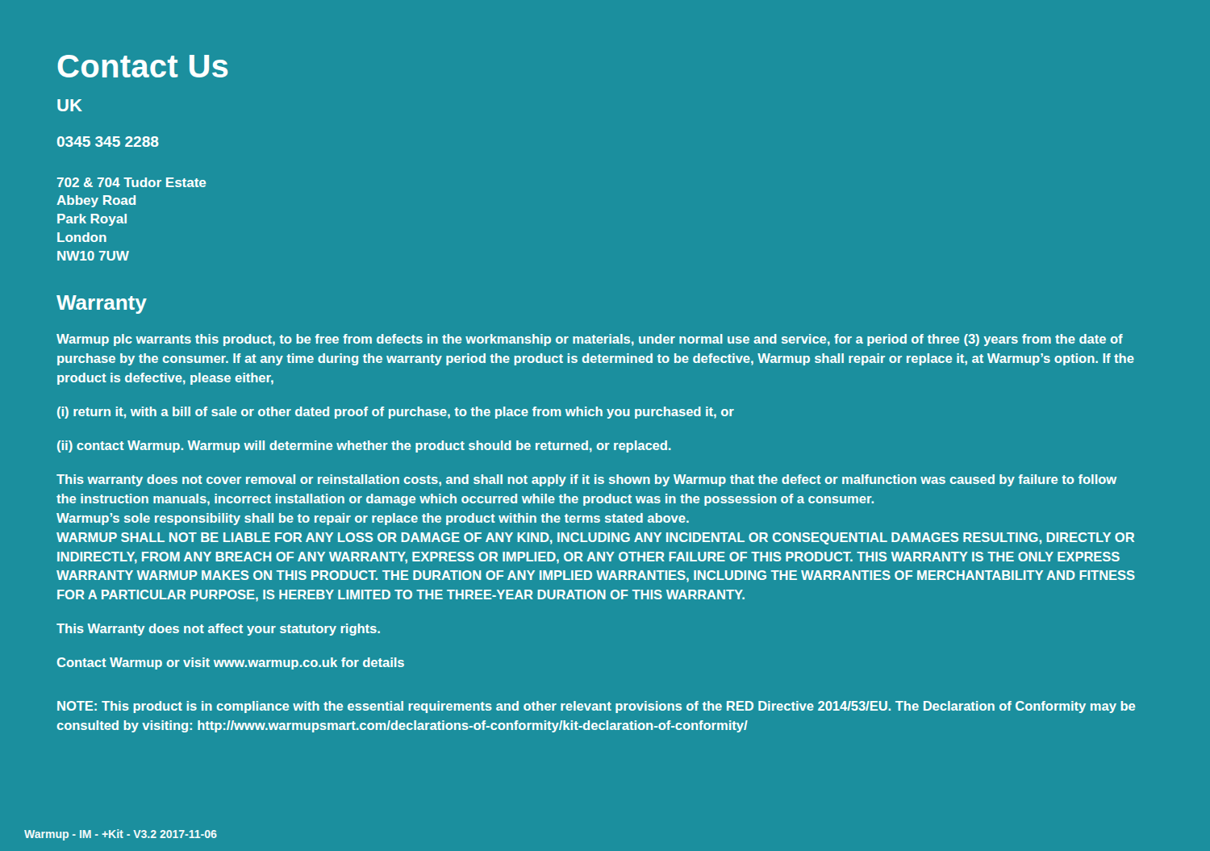Contact Us
UK
0345 345 2288
702 & 704 Tudor Estate
Abbey Road
Park Royal
London
NW10 7UW
Warranty
Warmup plc warrants this product, to be free from defects in the workmanship or materials, under normal use and service, for a period of three (3) years from the date of purchase by the consumer. If at any time during the warranty period the product is determined to be defective, Warmup shall repair or replace it, at Warmup’s option. If the product is defective, please either,
(i) return it, with a bill of sale or other dated proof of purchase, to the place from which you purchased it, or
(ii) contact Warmup. Warmup will determine whether the product should be returned, or replaced.
This warranty does not cover removal or reinstallation costs, and shall not apply if it is shown by Warmup that the defect or malfunction was caused by failure to follow the instruction manuals, incorrect installation or damage which occurred while the product was in the possession of a consumer.
Warmup’s sole responsibility shall be to repair or replace the product within the terms stated above.
WARMUP SHALL NOT BE LIABLE FOR ANY LOSS OR DAMAGE OF ANY KIND, INCLUDING ANY INCIDENTAL OR CONSEQUENTIAL DAMAGES RESULTING, DIRECTLY OR INDIRECTLY, FROM ANY BREACH OF ANY WARRANTY, EXPRESS OR IMPLIED, OR ANY OTHER FAILURE OF THIS PRODUCT. THIS WARRANTY IS THE ONLY EXPRESS WARRANTY WARMUP MAKES ON THIS PRODUCT. THE DURATION OF ANY IMPLIED WARRANTIES, INCLUDING THE WARRANTIES OF MERCHANTABILITY AND FITNESS FOR A PARTICULAR PURPOSE, IS HEREBY LIMITED TO THE THREE-YEAR DURATION OF THIS WARRANTY.
This Warranty does not affect your statutory rights.
Contact Warmup or visit www.warmup.co.uk for details
NOTE: This product is in compliance with the essential requirements and other relevant provisions of the RED Directive 2014/53/EU. The Declaration of Conformity may be consulted by visiting: http://www.warmupsmart.com/declarations-of-conformity/kit-declaration-of-conformity/
Warmup - IM - +Kit - V3.2 2017-11-06